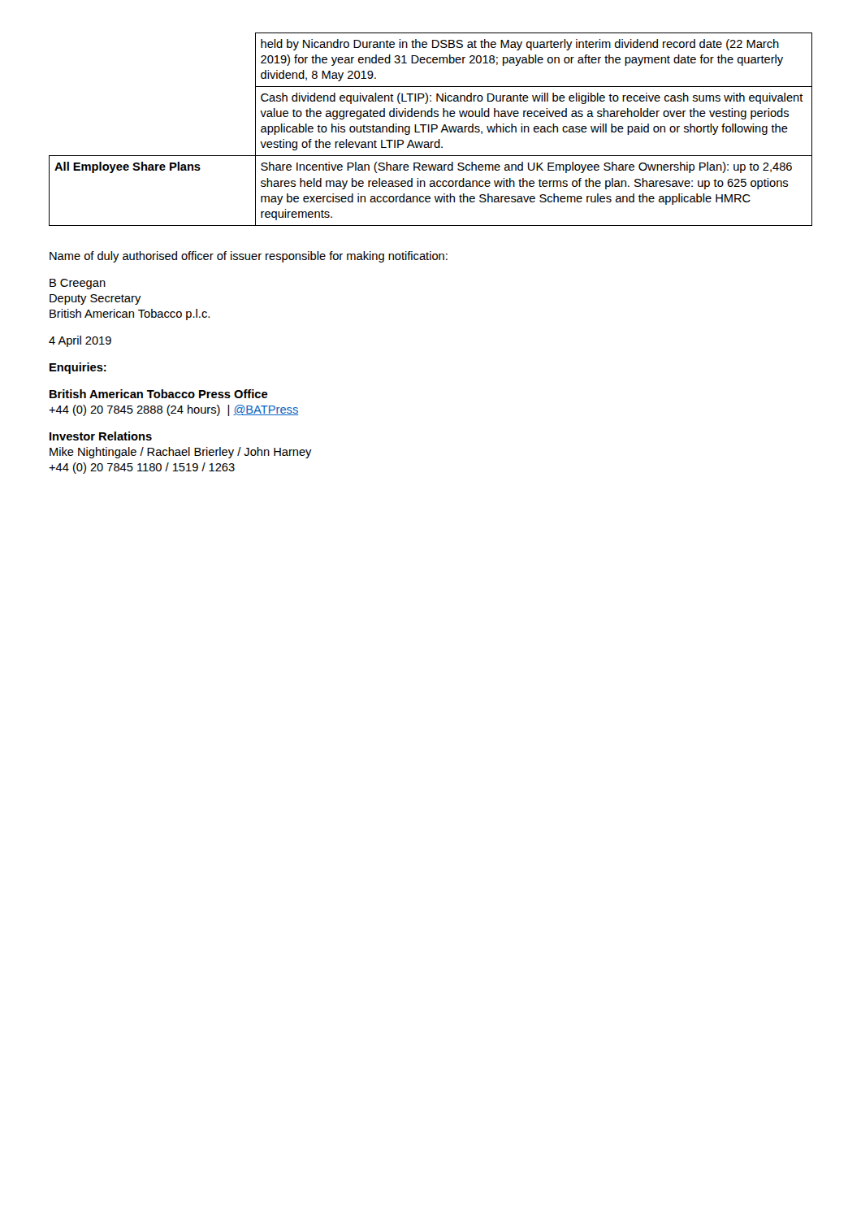| | held by Nicandro Durante in the DSBS at the May quarterly interim dividend record date (22 March 2019) for the year ended 31 December 2018; payable on or after the payment date for the quarterly dividend, 8 May 2019. |
| | Cash dividend equivalent (LTIP): Nicandro Durante will be eligible to receive cash sums with equivalent value to the aggregated dividends he would have received as a shareholder over the vesting periods applicable to his outstanding LTIP Awards, which in each case will be paid on or shortly following the vesting of the relevant LTIP Award. |
| All Employee Share Plans | Share Incentive Plan (Share Reward Scheme and UK Employee Share Ownership Plan): up to 2,486 shares held may be released in accordance with the terms of the plan. Sharesave: up to 625 options may be exercised in accordance with the Sharesave Scheme rules and the applicable HMRC requirements. |
Name of duly authorised officer of issuer responsible for making notification:
B Creegan
Deputy Secretary
British American Tobacco p.l.c.
4 April 2019
Enquiries:
British American Tobacco Press Office
+44 (0) 20 7845 2888 (24 hours) | @BATPress
Investor Relations
Mike Nightingale / Rachael Brierley / John Harney
+44 (0) 20 7845 1180 / 1519 / 1263